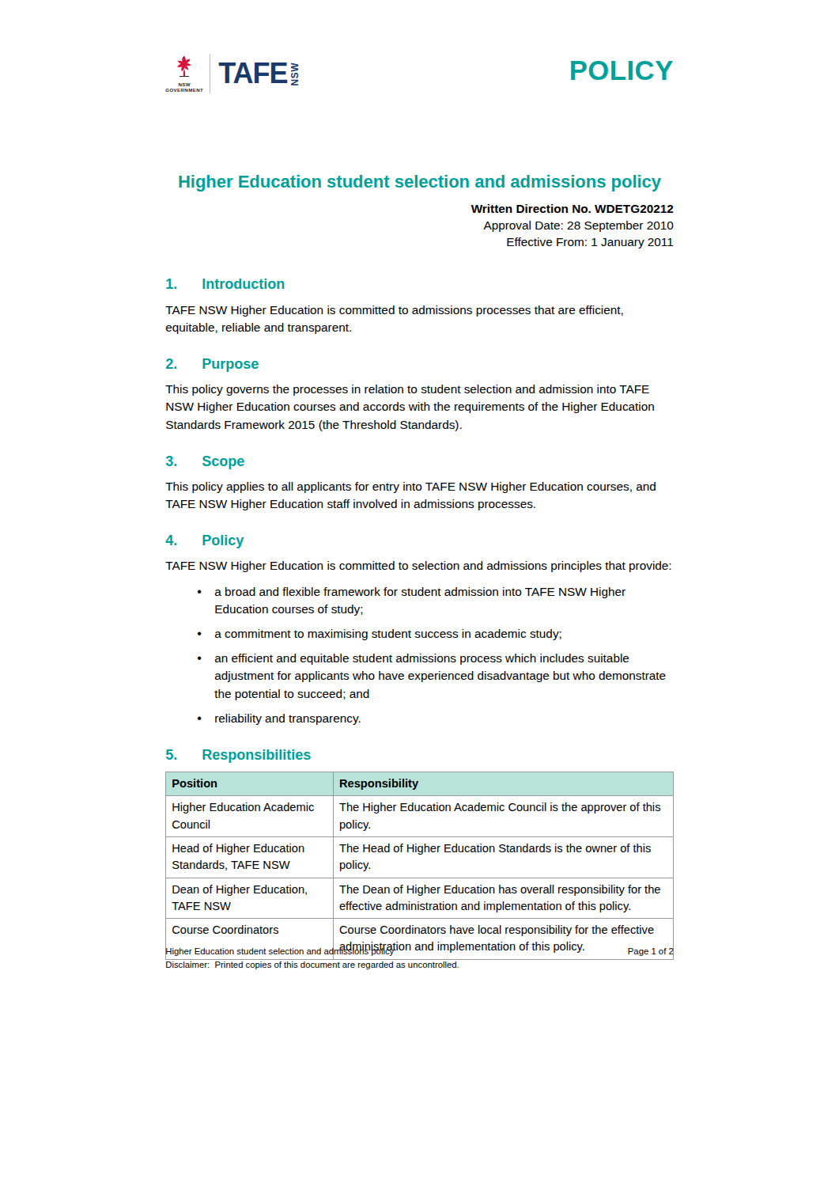NSW
GOVERNMENT
TAFE NSW
POLICY
Higher Education student selection and admissions policy
Written Direction No. WDETG20212
Approval Date: 28 September 2010
Effective From: 1 January 2011
1. Introduction
TAFE NSW Higher Education is committed to admissions processes that are efficient, equitable, reliable and transparent.
2. Purpose
This policy governs the processes in relation to student selection and admission into TAFE NSW Higher Education courses and accords with the requirements of the Higher Education Standards Framework 2015 (the Threshold Standards).
3. Scope
This policy applies to all applicants for entry into TAFE NSW Higher Education courses, and TAFE NSW Higher Education staff involved in admissions processes.
4. Policy
TAFE NSW Higher Education is committed to selection and admissions principles that provide:
a broad and flexible framework for student admission into TAFE NSW Higher Education courses of study;
a commitment to maximising student success in academic study;
an efficient and equitable student admissions process which includes suitable adjustment for applicants who have experienced disadvantage but who demonstrate the potential to succeed; and
reliability and transparency.
5. Responsibilities
| Position | Responsibility |
| --- | --- |
| Higher Education Academic Council | The Higher Education Academic Council is the approver of this policy. |
| Head of Higher Education Standards, TAFE NSW | The Head of Higher Education Standards is the owner of this policy. |
| Dean of Higher Education, TAFE NSW | The Dean of Higher Education has overall responsibility for the effective administration and implementation of this policy. |
| Course Coordinators | Course Coordinators have local responsibility for the effective administration and implementation of this policy. |
Higher Education student selection and admissions policy
Page 1 of 2
Disclaimer: Printed copies of this document are regarded as uncontrolled.